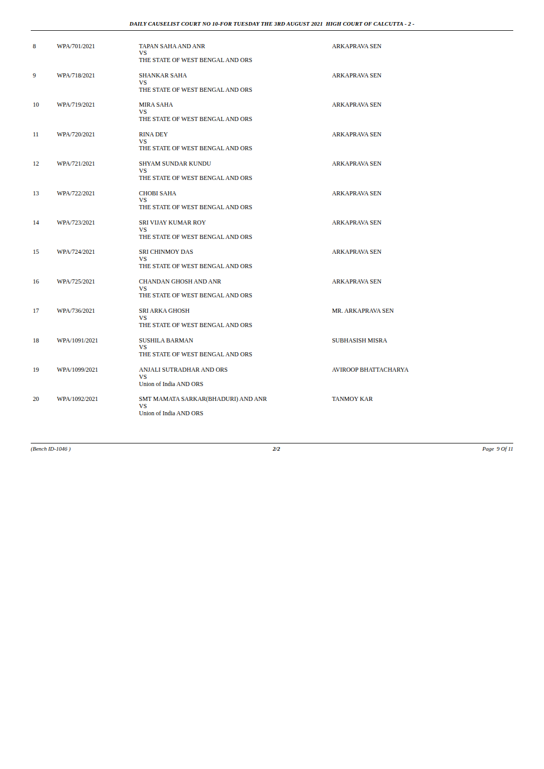DAILY CAUSELIST COURT NO 10-FOR TUESDAY THE 3RD AUGUST 2021 HIGH COURT OF CALCUTTA - 2 -
| 8 | WPA/701/2021 | TAPAN SAHA AND ANR VS THE STATE OF WEST BENGAL AND ORS | ARKAPRAVA SEN |
| 9 | WPA/718/2021 | SHANKAR SAHA VS THE STATE OF WEST BENGAL AND ORS | ARKAPRAVA SEN |
| 10 | WPA/719/2021 | MIRA SAHA VS THE STATE OF WEST BENGAL AND ORS | ARKAPRAVA SEN |
| 11 | WPA/720/2021 | RINA DEY VS THE STATE OF WEST BENGAL AND ORS | ARKAPRAVA SEN |
| 12 | WPA/721/2021 | SHYAM SUNDAR KUNDU VS THE STATE OF WEST BENGAL AND ORS | ARKAPRAVA SEN |
| 13 | WPA/722/2021 | CHOBI SAHA VS THE STATE OF WEST BENGAL AND ORS | ARKAPRAVA SEN |
| 14 | WPA/723/2021 | SRI VIJAY KUMAR ROY VS THE STATE OF WEST BENGAL AND ORS | ARKAPRAVA SEN |
| 15 | WPA/724/2021 | SRI CHINMOY DAS VS THE STATE OF WEST BENGAL AND ORS | ARKAPRAVA SEN |
| 16 | WPA/725/2021 | CHANDAN GHOSH AND ANR VS THE STATE OF WEST BENGAL AND ORS | ARKAPRAVA SEN |
| 17 | WPA/736/2021 | SRI ARKA GHOSH VS THE STATE OF WEST BENGAL AND ORS | MR. ARKAPRAVA SEN |
| 18 | WPA/1091/2021 | SUSHILA BARMAN VS THE STATE OF WEST BENGAL AND ORS | SUBHASISH MISRA |
| 19 | WPA/1099/2021 | ANJALI SUTRADHAR AND ORS VS Union of India AND ORS | AVIROOP BHATTACHARYA |
| 20 | WPA/1092/2021 | SMT MAMATA SARKAR(BHADURI) AND ANR VS Union of India AND ORS | TANMOY KAR |
(Bench ID-1046 ) 2/2 Page 9 Of 11